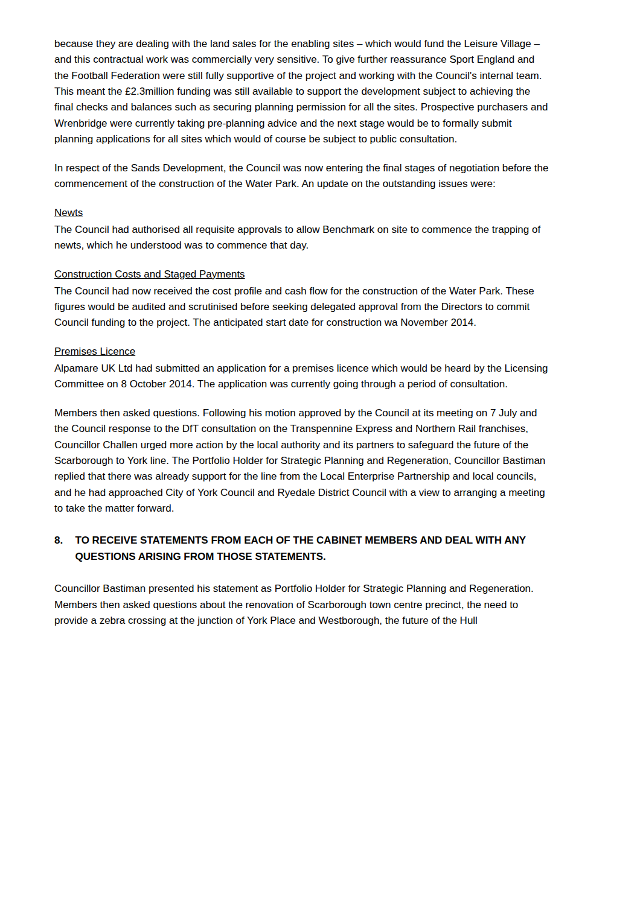because they are dealing with the land sales for the enabling sites – which would fund the Leisure Village – and this contractual work was commercially very sensitive. To give further reassurance Sport England and the Football Federation were still fully supportive of the project and working with the Council's internal team. This meant the £2.3million funding was still available to support the development subject to achieving the final checks and balances such as securing planning permission for all the sites. Prospective purchasers and Wrenbridge were currently taking pre-planning advice and the next stage would be to formally submit planning applications for all sites which would of course be subject to public consultation.
In respect of the Sands Development, the Council was now entering the final stages of negotiation before the commencement of the construction of the Water Park. An update on the outstanding issues were:
Newts
The Council had authorised all requisite approvals to allow Benchmark on site to commence the trapping of newts, which he understood was to commence that day.
Construction Costs and Staged Payments
The Council had now received the cost profile and cash flow for the construction of the Water Park. These figures would be audited and scrutinised before seeking delegated approval from the Directors to commit Council funding to the project. The anticipated start date for construction wa November 2014.
Premises Licence
Alpamare UK Ltd had submitted an application for a premises licence which would be heard by the Licensing Committee on 8 October 2014. The application was currently going through a period of consultation.
Members then asked questions. Following his motion approved by the Council at its meeting on 7 July and the Council response to the DfT consultation on the Transpennine Express and Northern Rail franchises, Councillor Challen urged more action by the local authority and its partners to safeguard the future of the Scarborough to York line. The Portfolio Holder for Strategic Planning and Regeneration, Councillor Bastiman replied that there was already support for the line from the Local Enterprise Partnership and local councils, and he had approached City of York Council and Ryedale District Council with a view to arranging a meeting to take the matter forward.
8.
TO RECEIVE STATEMENTS FROM EACH OF THE CABINET MEMBERS AND DEAL WITH ANY QUESTIONS ARISING FROM THOSE STATEMENTS.
Councillor Bastiman presented his statement as Portfolio Holder for Strategic Planning and Regeneration. Members then asked questions about the renovation of Scarborough town centre precinct, the need to provide a zebra crossing at the junction of York Place and Westborough, the future of the Hull